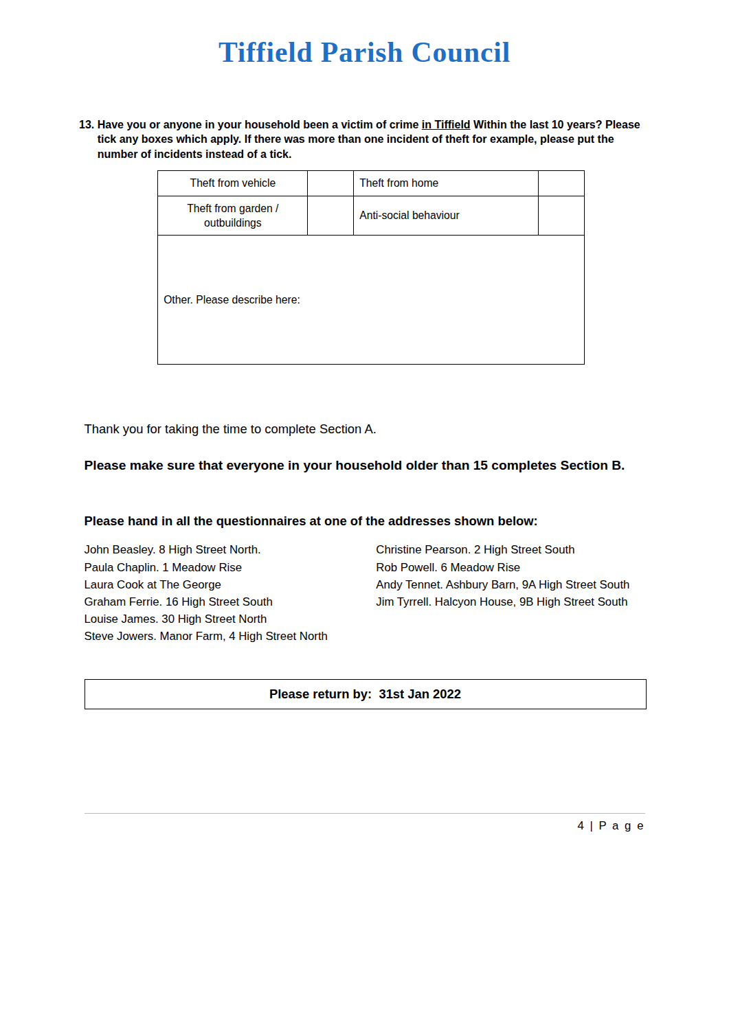Tiffield Parish Council
Have you or anyone in your household been a victim of crime in Tiffield Within the last 10 years? Please tick any boxes which apply. If there was more than one incident of theft for example, please put the number of incidents instead of a tick.
| Theft from vehicle | | Theft from home | |
| Theft from garden / outbuildings | | Anti-social behaviour | |
| Other. Please describe here: |
Thank you for taking the time to complete Section A.
Please make sure that everyone in your household older than 15 completes Section B.
Please hand in all the questionnaires at one of the addresses shown below:
John Beasley. 8 High Street North.
Paula Chaplin. 1 Meadow Rise
Laura Cook at The George
Graham Ferrie. 16 High Street South
Louise James. 30 High Street North
Steve Jowers. Manor Farm, 4 High Street North
Christine Pearson. 2 High Street South
Rob Powell. 6 Meadow Rise
Andy Tennet. Ashbury Barn, 9A High Street South
Jim Tyrrell. Halcyon House, 9B High Street South
Please return by: 31st Jan 2022
4 | P a g e